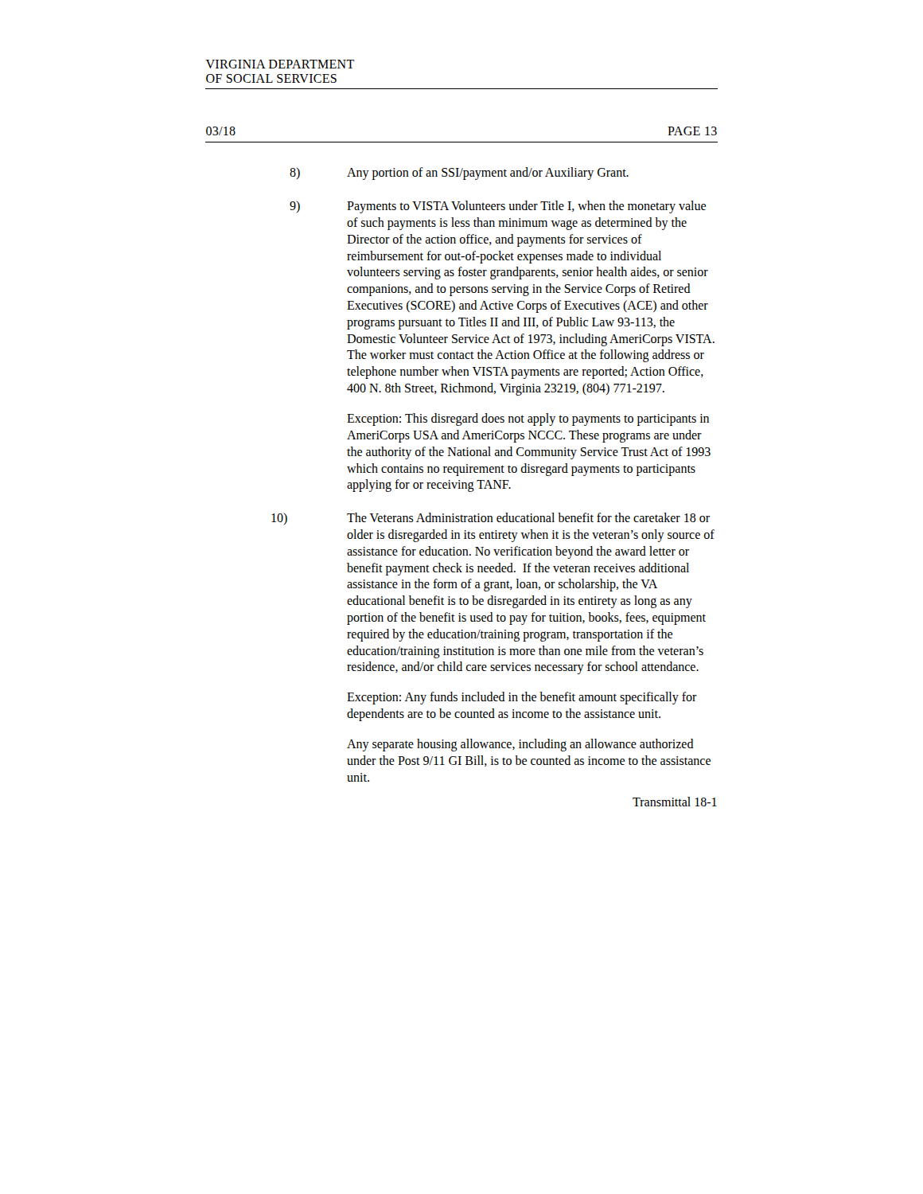VIRGINIA DEPARTMENT
OF SOCIAL SERVICES
03/18
PAGE 13
8)
Any portion of an SSI/payment and/or Auxiliary Grant.
9)
Payments to VISTA Volunteers under Title I, when the monetary value of such payments is less than minimum wage as determined by the Director of the action office, and payments for services of reimbursement for out-of-pocket expenses made to individual volunteers serving as foster grandparents, senior health aides, or senior companions, and to persons serving in the Service Corps of Retired Executives (SCORE) and Active Corps of Executives (ACE) and other programs pursuant to Titles II and III, of Public Law 93-113, the Domestic Volunteer Service Act of 1973, including AmeriCorps VISTA. The worker must contact the Action Office at the following address or telephone number when VISTA payments are reported; Action Office, 400 N. 8th Street, Richmond, Virginia 23219, (804) 771-2197.
Exception: This disregard does not apply to payments to participants in AmeriCorps USA and AmeriCorps NCCC. These programs are under the authority of the National and Community Service Trust Act of 1993 which contains no requirement to disregard payments to participants applying for or receiving TANF.
10)
The Veterans Administration educational benefit for the caretaker 18 or older is disregarded in its entirety when it is the veteran’s only source of assistance for education. No verification beyond the award letter or benefit payment check is needed. If the veteran receives additional assistance in the form of a grant, loan, or scholarship, the VA educational benefit is to be disregarded in its entirety as long as any portion of the benefit is used to pay for tuition, books, fees, equipment required by the education/training program, transportation if the education/training institution is more than one mile from the veteran’s residence, and/or child care services necessary for school attendance.
Exception: Any funds included in the benefit amount specifically for dependents are to be counted as income to the assistance unit.
Any separate housing allowance, including an allowance authorized under the Post 9/11 GI Bill, is to be counted as income to the assistance unit.
Transmittal 18-1